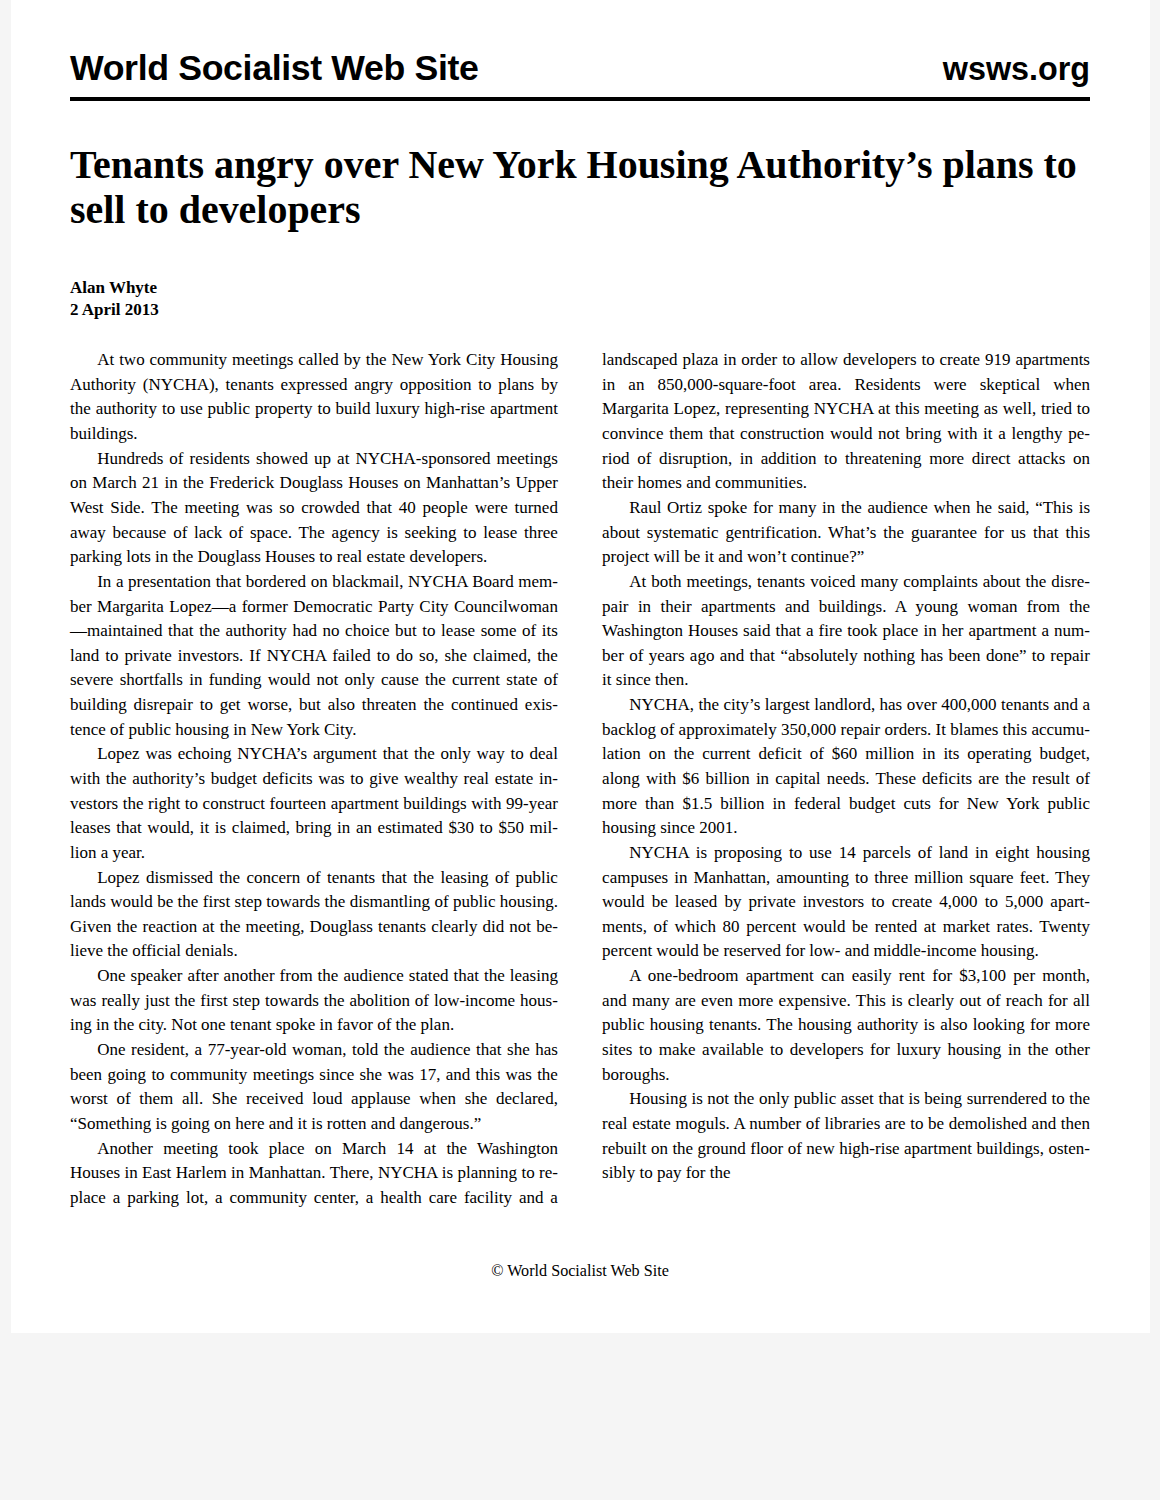World Socialist Web Site
wsws.org
Tenants angry over New York Housing Authority’s plans to sell to developers
Alan Whyte 2 April 2013
At two community meetings called by the New York City Housing Authority (NYCHA), tenants expressed angry opposition to plans by the authority to use public property to build luxury high-rise apartment buildings.
Hundreds of residents showed up at NYCHA-sponsored meetings on March 21 in the Frederick Douglass Houses on Manhattan’s Upper West Side. The meeting was so crowded that 40 people were turned away because of lack of space. The agency is seeking to lease three parking lots in the Douglass Houses to real estate developers.
In a presentation that bordered on blackmail, NYCHA Board member Margarita Lopez—a former Democratic Party City Councilwoman—maintained that the authority had no choice but to lease some of its land to private investors. If NYCHA failed to do so, she claimed, the severe shortfalls in funding would not only cause the current state of building disrepair to get worse, but also threaten the continued existence of public housing in New York City.
Lopez was echoing NYCHA’s argument that the only way to deal with the authority’s budget deficits was to give wealthy real estate investors the right to construct fourteen apartment buildings with 99-year leases that would, it is claimed, bring in an estimated $30 to $50 million a year.
Lopez dismissed the concern of tenants that the leasing of public lands would be the first step towards the dismantling of public housing. Given the reaction at the meeting, Douglass tenants clearly did not believe the official denials.
One speaker after another from the audience stated that the leasing was really just the first step towards the abolition of low-income housing in the city. Not one tenant spoke in favor of the plan.
One resident, a 77-year-old woman, told the audience that she has been going to community meetings since she was 17, and this was the worst of them all. She received loud applause when she declared, “Something is going on here and it is rotten and dangerous.”
Another meeting took place on March 14 at the Washington Houses in East Harlem in Manhattan. There, NYCHA is planning to replace a parking lot, a community center, a health care facility and a landscaped plaza in order to allow developers to create 919 apartments in an 850,000-square-foot area. Residents were skeptical when Margarita Lopez, representing NYCHA at this meeting as well, tried to convince them that construction would not bring with it a lengthy period of disruption, in addition to threatening more direct attacks on their homes and communities.
Raul Ortiz spoke for many in the audience when he said, “This is about systematic gentrification. What’s the guarantee for us that this project will be it and won’t continue?”
At both meetings, tenants voiced many complaints about the disrepair in their apartments and buildings. A young woman from the Washington Houses said that a fire took place in her apartment a number of years ago and that “absolutely nothing has been done” to repair it since then.
NYCHA, the city’s largest landlord, has over 400,000 tenants and a backlog of approximately 350,000 repair orders. It blames this accumulation on the current deficit of $60 million in its operating budget, along with $6 billion in capital needs. These deficits are the result of more than $1.5 billion in federal budget cuts for New York public housing since 2001.
NYCHA is proposing to use 14 parcels of land in eight housing campuses in Manhattan, amounting to three million square feet. They would be leased by private investors to create 4,000 to 5,000 apartments, of which 80 percent would be rented at market rates. Twenty percent would be reserved for low- and middle-income housing.
A one-bedroom apartment can easily rent for $3,100 per month, and many are even more expensive. This is clearly out of reach for all public housing tenants. The housing authority is also looking for more sites to make available to developers for luxury housing in the other boroughs.
Housing is not the only public asset that is being surrendered to the real estate moguls. A number of libraries are to be demolished and then rebuilt on the ground floor of new high-rise apartment buildings, ostensibly to pay for the
© World Socialist Web Site